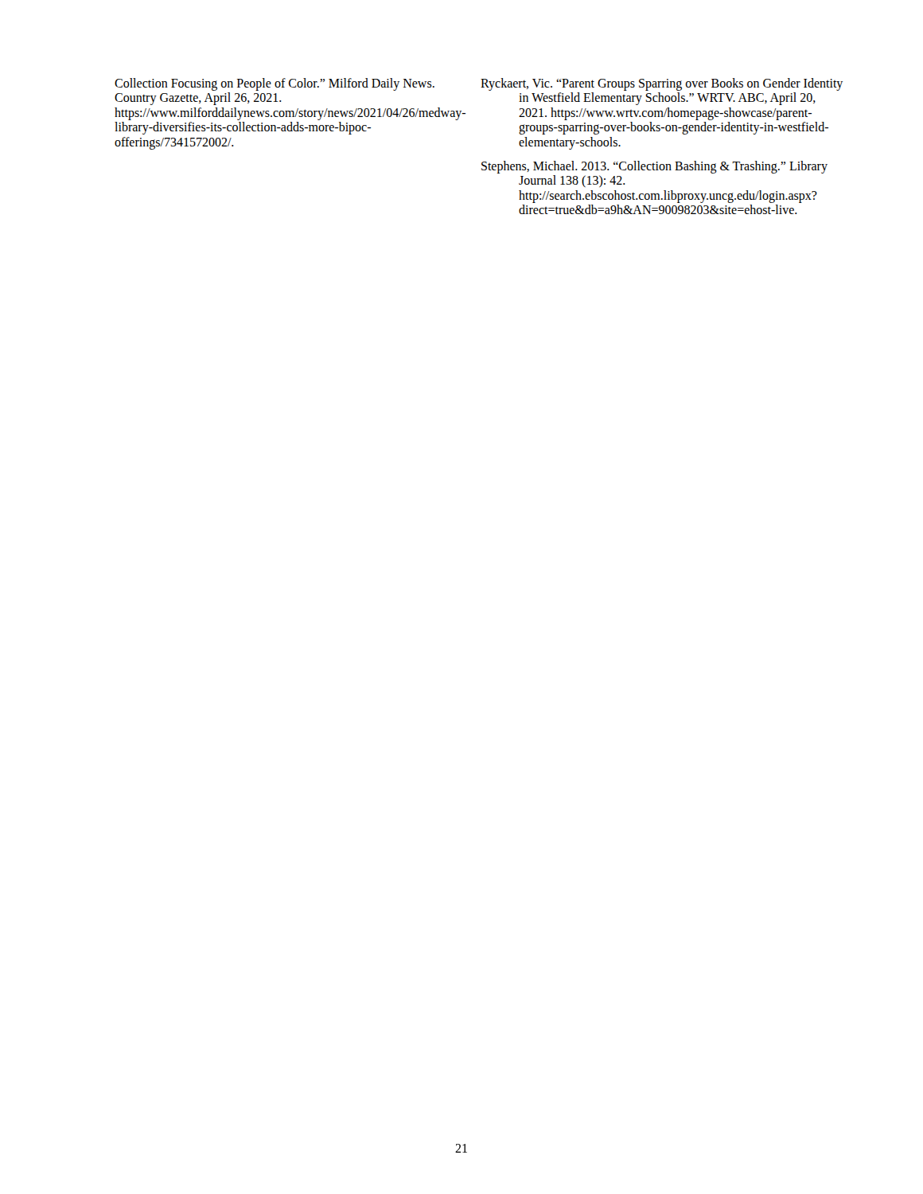Collection Focusing on People of Color.” Milford Daily News. Country Gazette, April 26, 2021. https://www.milforddailynews.com/story/news/2021/04/26/medway-library-diversifies-its-collection-adds-more-bipoc-offerings/7341572002/.
Ryckaert, Vic. “Parent Groups Sparring over Books on Gender Identity in Westfield Elementary Schools.” WRTV. ABC, April 20, 2021. https://www.wrtv.com/homepage-showcase/parent-groups-sparring-over-books-on-gender-identity-in-westfield-elementary-schools.
Stephens, Michael. 2013. “Collection Bashing & Trashing.” Library Journal 138 (13): 42. http://search.ebscohost.com.libproxy.uncg.edu/login.aspx?direct=true&db=a9h&AN=90098203&site=ehost-live.
21